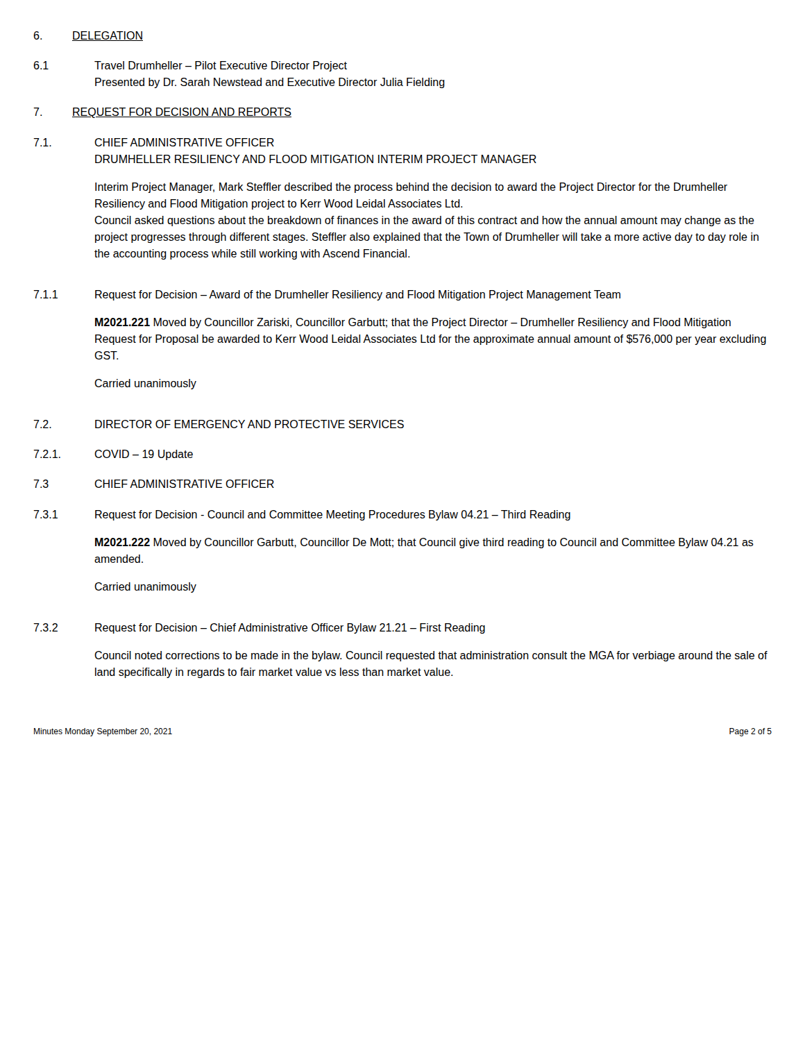6.
DELEGATION
6.1
Travel Drumheller – Pilot Executive Director Project
Presented by Dr. Sarah Newstead and Executive Director Julia Fielding
7.
REQUEST FOR DECISION AND REPORTS
7.1.
CHIEF ADMINISTRATIVE OFFICER
DRUMHELLER RESILIENCY AND FLOOD MITIGATION INTERIM PROJECT MANAGER
Interim Project Manager, Mark Steffler described the process behind the decision to award the Project Director for the Drumheller Resiliency and Flood Mitigation project to Kerr Wood Leidal Associates Ltd.
Council asked questions about the breakdown of finances in the award of this contract and how the annual amount may change as the project progresses through different stages. Steffler also explained that the Town of Drumheller will take a more active day to day role in the accounting process while still working with Ascend Financial.
7.1.1
Request for Decision – Award of the Drumheller Resiliency and Flood Mitigation Project Management Team
M2021.221 Moved by Councillor Zariski, Councillor Garbutt; that the Project Director – Drumheller Resiliency and Flood Mitigation Request for Proposal be awarded to Kerr Wood Leidal Associates Ltd for the approximate annual amount of $576,000 per year excluding GST.
Carried unanimously
7.2.
DIRECTOR OF EMERGENCY AND PROTECTIVE SERVICES
7.2.1.
COVID – 19 Update
7.3
CHIEF ADMINISTRATIVE OFFICER
7.3.1
Request for Decision - Council and Committee Meeting Procedures Bylaw 04.21 – Third Reading
M2021.222 Moved by Councillor Garbutt, Councillor De Mott; that Council give third reading to Council and Committee Bylaw 04.21 as amended.
Carried unanimously
7.3.2
Request for Decision – Chief Administrative Officer Bylaw 21.21 – First Reading
Council noted corrections to be made in the bylaw. Council requested that administration consult the MGA for verbiage around the sale of land specifically in regards to fair market value vs less than market value.
Minutes Monday September 20, 2021 Page 2 of 5